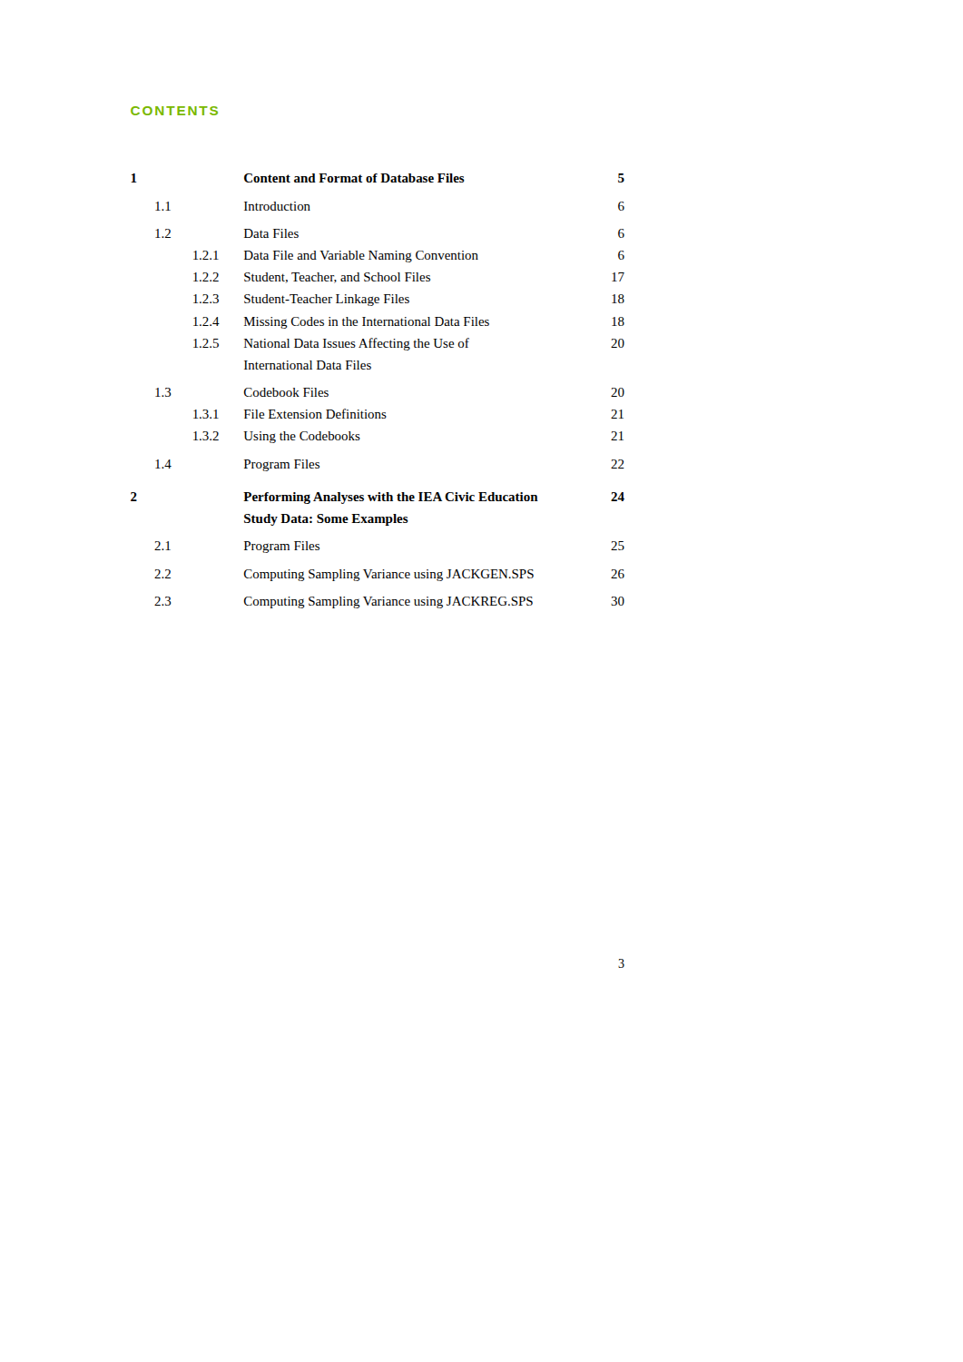Contents
| 1 | | | Content and Format of Database Files | 5 |
| | 1.1 | | Introduction | 6 |
| | 1.2 | | Data Files | 6 |
| | | 1.2.1 | Data File and Variable Naming Convention | 6 |
| | | 1.2.2 | Student, Teacher, and School Files | 17 |
| | | 1.2.3 | Student-Teacher Linkage Files | 18 |
| | | 1.2.4 | Missing Codes in the International Data Files | 18 |
| | | 1.2.5 | National Data Issues Affecting the Use of | 20 |
| | | | International Data Files | |
| | 1.3 | | Codebook Files | 20 |
| | | 1.3.1 | File Extension Definitions | 21 |
| | | 1.3.2 | Using the Codebooks | 21 |
| | 1.4 | | Program Files | 22 |
| 2 | | | Performing Analyses with the IEA Civic Education | 24 |
| | | | Study Data: Some Examples | |
| | 2.1 | | Program Files | 25 |
| | 2.2 | | Computing Sampling Variance using JACKGEN.SPS | 26 |
| | 2.3 | | Computing Sampling Variance using JACKREG.SPS | 30 |
3